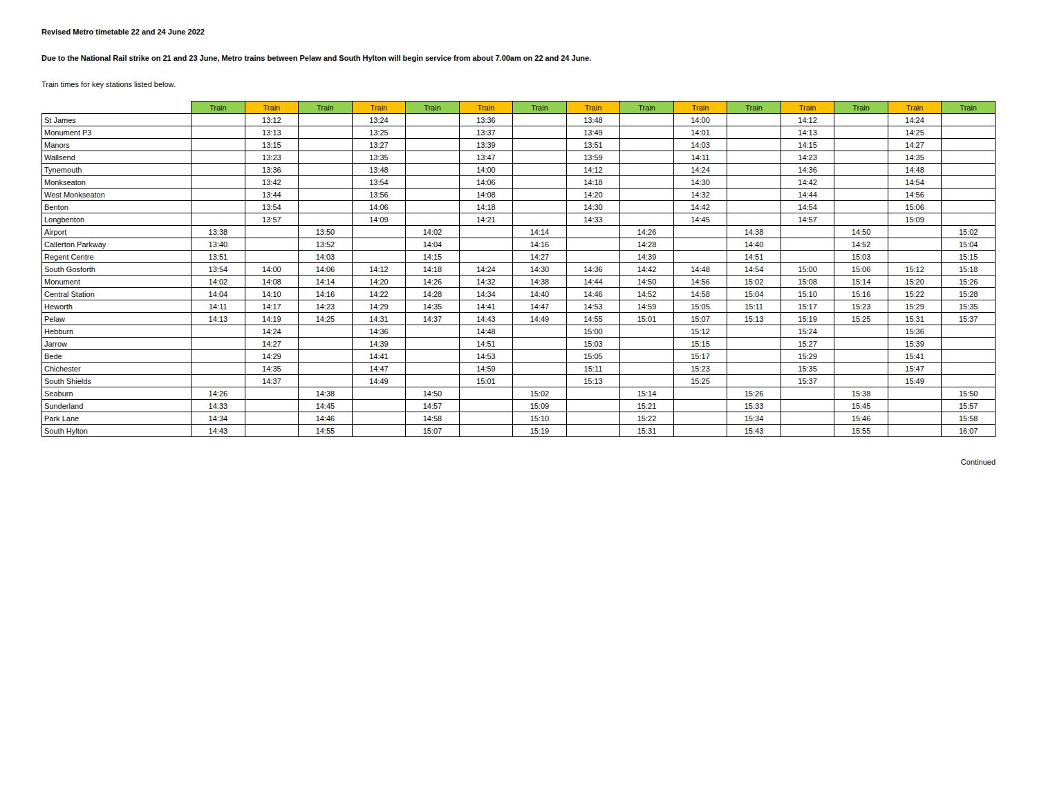Revised Metro timetable 22 and 24 June 2022
Due to the National Rail strike on 21 and 23 June, Metro trains between Pelaw and South Hylton will begin service from about 7.00am on 22 and 24 June.
Train times for key stations listed below.
| | Train | Train | Train | Train | Train | Train | Train | Train | Train | Train | Train | Train | Train | Train | Train |
| --- | --- | --- | --- | --- | --- | --- | --- | --- | --- | --- | --- | --- | --- | --- | --- |
| St James | | 13:12 | | 13:24 | | 13:36 | | 13:48 | | 14:00 | | 14:12 | | 14:24 | |
| Monument P3 | | 13:13 | | 13:25 | | 13:37 | | 13:49 | | 14:01 | | 14:13 | | 14:25 | |
| Manors | | 13:15 | | 13:27 | | 13:39 | | 13:51 | | 14:03 | | 14:15 | | 14:27 | |
| Wallsend | | 13:23 | | 13:35 | | 13:47 | | 13:59 | | 14:11 | | 14:23 | | 14:35 | |
| Tynemouth | | 13:36 | | 13:48 | | 14:00 | | 14:12 | | 14:24 | | 14:36 | | 14:48 | |
| Monkseaton | | 13:42 | | 13:54 | | 14:06 | | 14:18 | | 14:30 | | 14:42 | | 14:54 | |
| West Monkseaton | | 13:44 | | 13:56 | | 14:08 | | 14:20 | | 14:32 | | 14:44 | | 14:56 | |
| Benton | | 13:54 | | 14:06 | | 14:18 | | 14:30 | | 14:42 | | 14:54 | | 15:06 | |
| Longbenton | | 13:57 | | 14:09 | | 14:21 | | 14:33 | | 14:45 | | 14:57 | | 15:09 | |
| Airport | 13:38 | | 13:50 | | 14:02 | | 14:14 | | 14:26 | | 14:38 | | 14:50 | | 15:02 |
| Callerton Parkway | 13:40 | | 13:52 | | 14:04 | | 14:16 | | 14:28 | | 14:40 | | 14:52 | | 15:04 |
| Regent Centre | 13:51 | | 14:03 | | 14:15 | | 14:27 | | 14:39 | | 14:51 | | 15:03 | | 15:15 |
| South Gosforth | 13:54 | 14:00 | 14:06 | 14:12 | 14:18 | 14:24 | 14:30 | 14:36 | 14:42 | 14:48 | 14:54 | 15:00 | 15:06 | 15:12 | 15:18 |
| Monument | 14:02 | 14:08 | 14:14 | 14:20 | 14:26 | 14:32 | 14:38 | 14:44 | 14:50 | 14:56 | 15:02 | 15:08 | 15:14 | 15:20 | 15:26 |
| Central Station | 14:04 | 14:10 | 14:16 | 14:22 | 14:28 | 14:34 | 14:40 | 14:46 | 14:52 | 14:58 | 15:04 | 15:10 | 15:16 | 15:22 | 15:28 |
| Heworth | 14:11 | 14:17 | 14:23 | 14:29 | 14:35 | 14:41 | 14:47 | 14:53 | 14:59 | 15:05 | 15:11 | 15:17 | 15:23 | 15:29 | 15:35 |
| Pelaw | 14:13 | 14:19 | 14:25 | 14:31 | 14:37 | 14:43 | 14:49 | 14:55 | 15:01 | 15:07 | 15:13 | 15:19 | 15:25 | 15:31 | 15:37 |
| Hebburn | | 14:24 | | 14:36 | | 14:48 | | 15:00 | | 15:12 | | 15:24 | | 15:36 | |
| Jarrow | | 14:27 | | 14:39 | | 14:51 | | 15:03 | | 15:15 | | 15:27 | | 15:39 | |
| Bede | | 14:29 | | 14:41 | | 14:53 | | 15:05 | | 15:17 | | 15:29 | | 15:41 | |
| Chichester | | 14:35 | | 14:47 | | 14:59 | | 15:11 | | 15:23 | | 15:35 | | 15:47 | |
| South Shields | | 14:37 | | 14:49 | | 15:01 | | 15:13 | | 15:25 | | 15:37 | | 15:49 | |
| Seaburn | 14:26 | | 14:38 | | 14:50 | | 15:02 | | 15:14 | | 15:26 | | 15:38 | | 15:50 |
| Sunderland | 14:33 | | 14:45 | | 14:57 | | 15:09 | | 15:21 | | 15:33 | | 15:45 | | 15:57 |
| Park Lane | 14:34 | | 14:46 | | 14:58 | | 15:10 | | 15:22 | | 15:34 | | 15:46 | | 15:58 |
| South Hylton | 14:43 | | 14:55 | | 15:07 | | 15:19 | | 15:31 | | 15:43 | | 15:55 | | 16:07 |
Continued